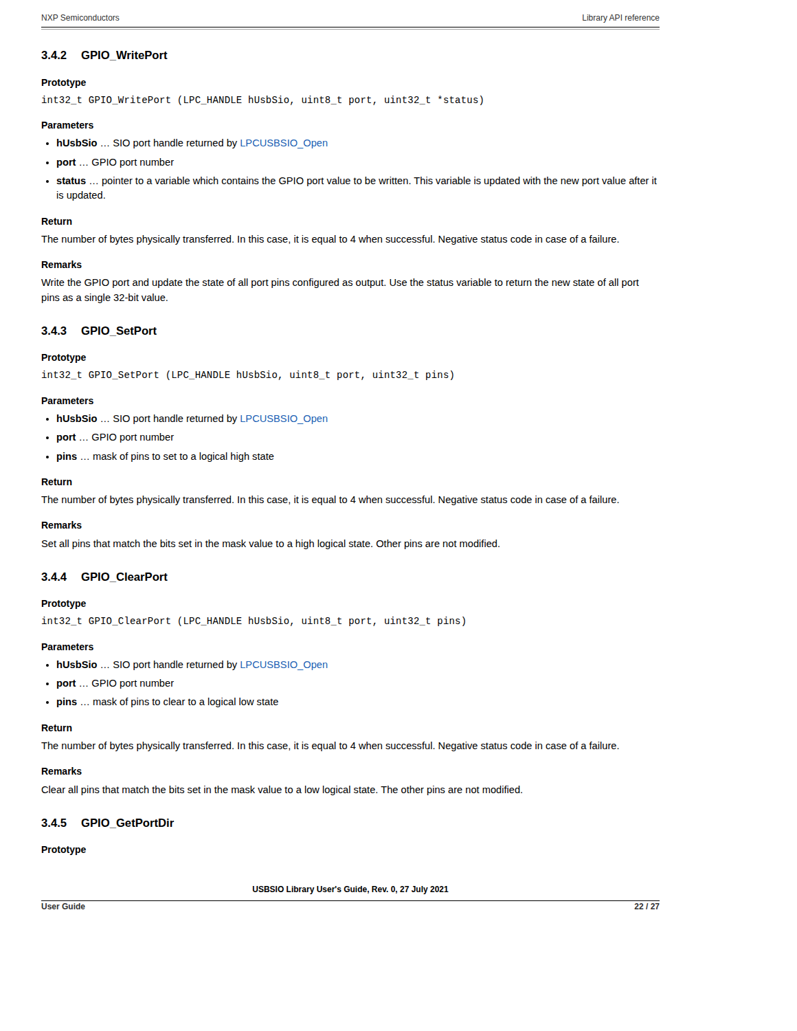NXP Semiconductors
Library API reference
3.4.2 GPIO_WritePort
Prototype
int32_t GPIO_WritePort (LPC_HANDLE hUsbSio, uint8_t port, uint32_t *status)
Parameters
hUsbSio … SIO port handle returned by LPCUSBSIO_Open
port … GPIO port number
status … pointer to a variable which contains the GPIO port value to be written. This variable is updated with the new port value after it is updated.
Return
The number of bytes physically transferred. In this case, it is equal to 4 when successful. Negative status code in case of a failure.
Remarks
Write the GPIO port and update the state of all port pins configured as output. Use the status variable to return the new state of all port pins as a single 32-bit value.
3.4.3 GPIO_SetPort
Prototype
int32_t GPIO_SetPort (LPC_HANDLE hUsbSio, uint8_t port, uint32_t pins)
Parameters
hUsbSio … SIO port handle returned by LPCUSBSIO_Open
port … GPIO port number
pins … mask of pins to set to a logical high state
Return
The number of bytes physically transferred. In this case, it is equal to 4 when successful. Negative status code in case of a failure.
Remarks
Set all pins that match the bits set in the mask value to a high logical state. Other pins are not modified.
3.4.4 GPIO_ClearPort
Prototype
int32_t GPIO_ClearPort (LPC_HANDLE hUsbSio, uint8_t port, uint32_t pins)
Parameters
hUsbSio … SIO port handle returned by LPCUSBSIO_Open
port … GPIO port number
pins … mask of pins to clear to a logical low state
Return
The number of bytes physically transferred. In this case, it is equal to 4 when successful. Negative status code in case of a failure.
Remarks
Clear all pins that match the bits set in the mask value to a low logical state. The other pins are not modified.
3.4.5 GPIO_GetPortDir
Prototype
USBSIO Library User's Guide, Rev. 0, 27 July 2021
User Guide
22 / 27